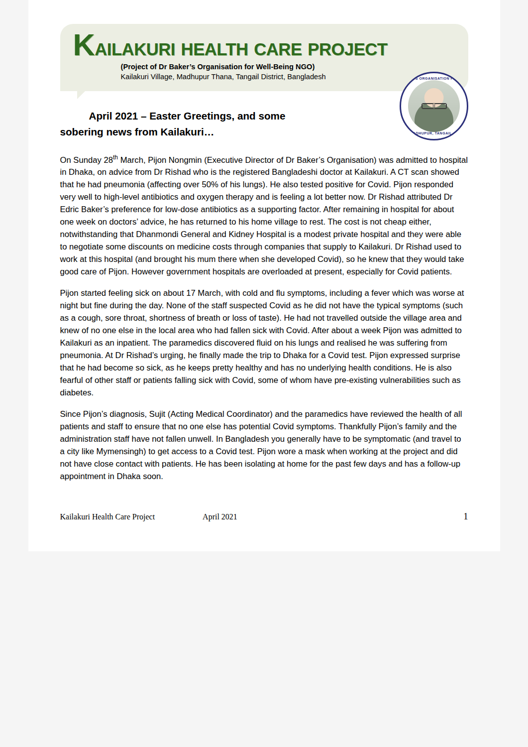KAILAKURI HEALTH CARE PROJECT
(Project of Dr Baker’s Organisation for Well-Being NGO)
Kailakuri Village, Madhupur Thana, Tangail District, Bangladesh
Doctor Baker’s Organisation for Well-Being Kailakuri, Madhupur, Tangail, Bangladesh
April 2021 – Easter Greetings, and some
sobering news from Kailakuri…
On Sunday 28th March, Pijon Nongmin (Executive Director of Dr Baker’s Organisation) was admitted to hospital in Dhaka, on advice from Dr Rishad who is the registered Bangladeshi doctor at Kailakuri. A CT scan showed that he had pneumonia (affecting over 50% of his lungs). He also tested positive for Covid. Pijon responded very well to high-level antibiotics and oxygen therapy and is feeling a lot better now. Dr Rishad attributed Dr Edric Baker’s preference for low-dose antibiotics as a supporting factor. After remaining in hospital for about one week on doctors’ advice, he has returned to his home village to rest. The cost is not cheap either, notwithstanding that Dhanmondi General and Kidney Hospital is a modest private hospital and they were able to negotiate some discounts on medicine costs through companies that supply to Kailakuri. Dr Rishad used to work at this hospital (and brought his mum there when she developed Covid), so he knew that they would take good care of Pijon. However government hospitals are overloaded at present, especially for Covid patients.
Pijon started feeling sick on about 17 March, with cold and flu symptoms, including a fever which was worse at night but fine during the day. None of the staff suspected Covid as he did not have the typical symptoms (such as a cough, sore throat, shortness of breath or loss of taste). He had not travelled outside the village area and knew of no one else in the local area who had fallen sick with Covid. After about a week Pijon was admitted to Kailakuri as an inpatient. The paramedics discovered fluid on his lungs and realised he was suffering from pneumonia. At Dr Rishad’s urging, he finally made the trip to Dhaka for a Covid test. Pijon expressed surprise that he had become so sick, as he keeps pretty healthy and has no underlying health conditions. He is also fearful of other staff or patients falling sick with Covid, some of whom have pre-existing vulnerabilities such as diabetes.
Since Pijon’s diagnosis, Sujit (Acting Medical Coordinator) and the paramedics have reviewed the health of all patients and staff to ensure that no one else has potential Covid symptoms. Thankfully Pijon’s family and the administration staff have not fallen unwell. In Bangladesh you generally have to be symptomatic (and travel to a city like Mymensingh) to get access to a Covid test. Pijon wore a mask when working at the project and did not have close contact with patients. He has been isolating at home for the past few days and has a follow-up appointment in Dhaka soon.
Kailakuri Health Care Project April 2021 1